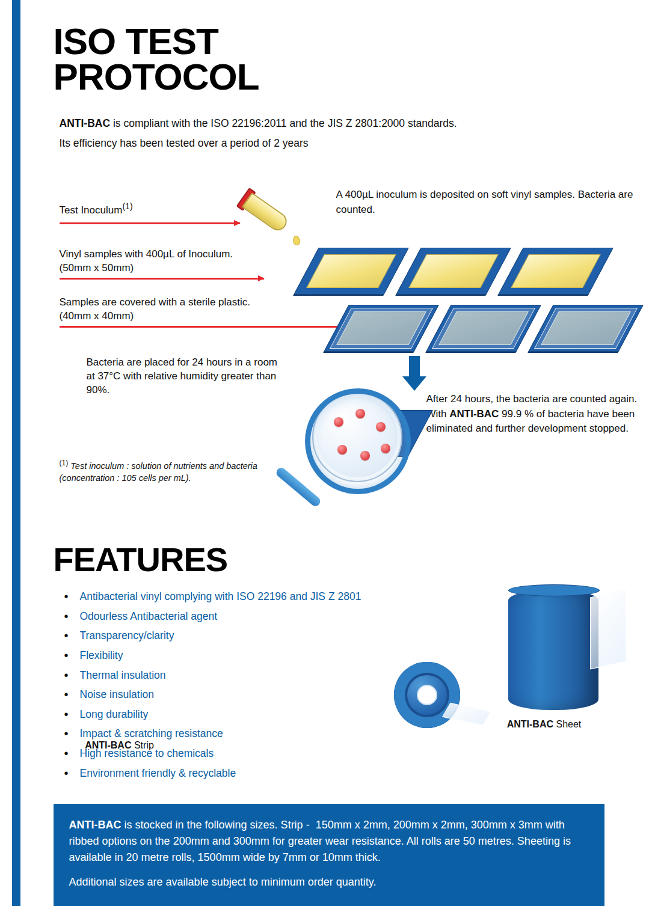ISO TEST
PROTOCOL
ANTI-BAC is compliant with the ISO 22196:2011 and the JIS Z 2801:2000 standards.
Its efficiency has been tested over a period of 2 years
Test Inoculum(1)
Vinyl samples with 400µL of Inoculum. (50mm x 50mm)
Samples are covered with a sterile plastic. (40mm x 40mm)
Bacteria are placed for 24 hours in a room at 37°C with relative humidity greater than 90%.
(1) Test inoculum : solution of nutrients and bacteria (concentration : 105 cells per mL).
A 400µL inoculum is deposited on soft vinyl samples. Bacteria are counted.
After 24 hours, the bacteria are counted again.
With ANTI-BAC 99.9 % of bacteria have been eliminated and further development stopped.
FEATURES
Antibacterial vinyl complying with ISO 22196 and JIS Z 2801
Odourless Antibacterial agent
Transparency/clarity
Flexibility
Thermal insulation
Noise insulation
Long durability
Impact & scratching resistance
High resistance to chemicals
Environment friendly & recyclable
ANTI-BAC Strip
ANTI-BAC Sheet
ANTI-BAC is stocked in the following sizes. Strip - 150mm x 2mm, 200mm x 2mm, 300mm x 3mm with ribbed options on the 200mm and 300mm for greater wear resistance. All rolls are 50 metres. Sheeting is available in 20 metre rolls, 1500mm wide by 7mm or 10mm thick.
Additional sizes are available subject to minimum order quantity.